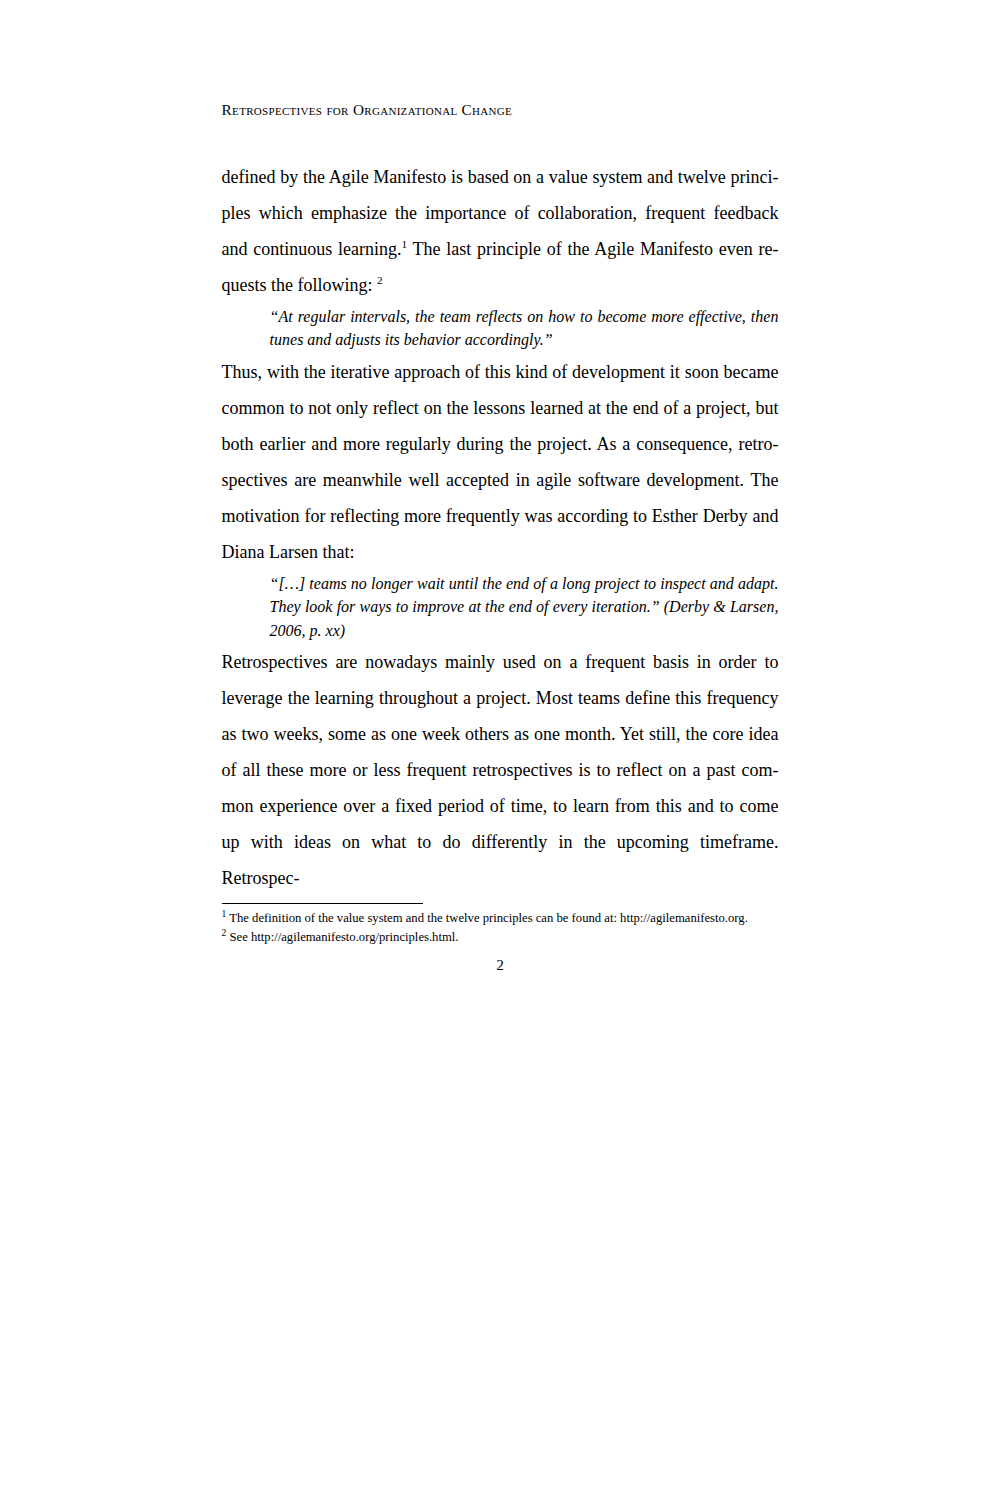Retrospectives for Organizational Change
defined by the Agile Manifesto is based on a value system and twelve principles which emphasize the importance of collaboration, frequent feedback and continuous learning.1 The last principle of the Agile Manifesto even requests the following: 2
“At regular intervals, the team reflects on how to become more effective, then tunes and adjusts its behavior accordingly.”
Thus, with the iterative approach of this kind of development it soon became common to not only reflect on the lessons learned at the end of a project, but both earlier and more regularly during the project. As a consequence, retrospectives are meanwhile well accepted in agile software development. The motivation for reflecting more frequently was according to Esther Derby and Diana Larsen that:
“[…] teams no longer wait until the end of a long project to inspect and adapt. They look for ways to improve at the end of every iteration.” (Derby & Larsen, 2006, p. xx)
Retrospectives are nowadays mainly used on a frequent basis in order to leverage the learning throughout a project. Most teams define this frequency as two weeks, some as one week others as one month. Yet still, the core idea of all these more or less frequent retrospectives is to reflect on a past common experience over a fixed period of time, to learn from this and to come up with ideas on what to do differently in the upcoming timeframe. Retrospec-
1 The definition of the value system and the twelve principles can be found at: http://agilemanifesto.org.
2 See http://agilemanifesto.org/principles.html.
2